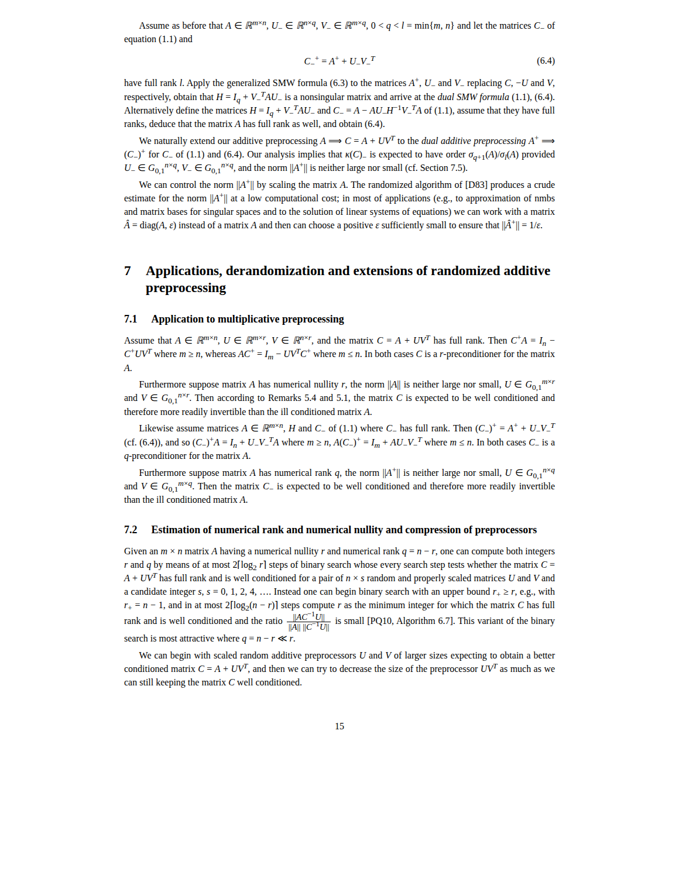Assume as before that A ∈ ℝm×n, U− ∈ ℝn×q, V− ∈ ℝm×q, 0 < q < l = min{m, n} and let the matrices C− of equation (1.1) and
C−+ = A+ + U−V−T (6.4)
have full rank l. Apply the generalized SMW formula (6.3) to the matrices A+, U− and V− replacing C, −U and V, respectively, obtain that H = Iq + V−TAU− is a nonsingular matrix and arrive at the dual SMW formula (1.1), (6.4). Alternatively define the matrices H = Iq + V−TAU− and C− = A − AU−H−1V−TA of (1.1), assume that they have full ranks, deduce that the matrix A has full rank as well, and obtain (6.4).
We naturally extend our additive preprocessing A ⟹ C = A + UVT to the dual additive preprocessing A+ ⟹ (C−)+ for C− of (1.1) and (6.4). Our analysis implies that κ(C)− is expected to have order σq+1(A)/σl(A) provided U− ∈ G0,1n×q, V− ∈ G0,1n×q, and the norm ||A+|| is neither large nor small (cf. Section 7.5).
We can control the norm ||A+|| by scaling the matrix A. The randomized algorithm of [D83] produces a crude estimate for the norm ||A+|| at a low computational cost; in most of applications (e.g., to approximation of nmbs and matrix bases for singular spaces and to the solution of linear systems of equations) we can work with a matrix Â = diag(A, ε) instead of a matrix A and then can choose a positive ε sufficiently small to ensure that ||Â+|| = 1/ε.
7 Applications, derandomization and extensions of randomized additive preprocessing
7.1 Application to multiplicative preprocessing
Assume that A ∈ ℝm×n, U ∈ ℝm×r, V ∈ ℝn×r, and the matrix C = A + UVT has full rank. Then C+A = In − C+UVT where m ≥ n, whereas AC+ = Im − UVTC+ where m ≤ n. In both cases C is a r-preconditioner for the matrix A.
Furthermore suppose matrix A has numerical nullity r, the norm ||A|| is neither large nor small, U ∈ G0,1m×r and V ∈ G0,1n×r. Then according to Remarks 5.4 and 5.1, the matrix C is expected to be well conditioned and therefore more readily invertible than the ill conditioned matrix A.
Likewise assume matrices A ∈ ℝm×n, H and C− of (1.1) where C− has full rank. Then (C−)+ = A+ + U−V−T (cf. (6.4)), and so (C−)+A = In + U−V−TA where m ≥ n, A(C−)+ = Im + AU−V−T where m ≤ n. In both cases C− is a q-preconditioner for the matrix A.
Furthermore suppose matrix A has numerical rank q, the norm ||A+|| is neither large nor small, U ∈ G0,1n×q and V ∈ G0,1m×q. Then the matrix C− is expected to be well conditioned and therefore more readily invertible than the ill conditioned matrix A.
7.2 Estimation of numerical rank and numerical nullity and compression of preprocessors
Given an m × n matrix A having a numerical nullity r and numerical rank q = n − r, one can compute both integers r and q by means of at most 2⌈log2 r⌉ steps of binary search whose every search step tests whether the matrix C = A + UVT has full rank and is well conditioned for a pair of n × s random and properly scaled matrices U and V and a candidate integer s, s = 0, 1, 2, 4, …. Instead one can begin binary search with an upper bound r+ ≥ r, e.g., with r+ = n − 1, and in at most 2⌈log2(n − r)⌉ steps compute r as the minimum integer for which the matrix C has full rank and is well conditioned and the ratio ||AC−1U||||A|| ||C−1U|| is small [PQ10, Algorithm 6.7]. This variant of the binary search is most attractive where q = n − r ≪ r.
We can begin with scaled random additive preprocessors U and V of larger sizes expecting to obtain a better conditioned matrix C = A + UVT, and then we can try to decrease the size of the preprocessor UVT as much as we can still keeping the matrix C well conditioned.
15